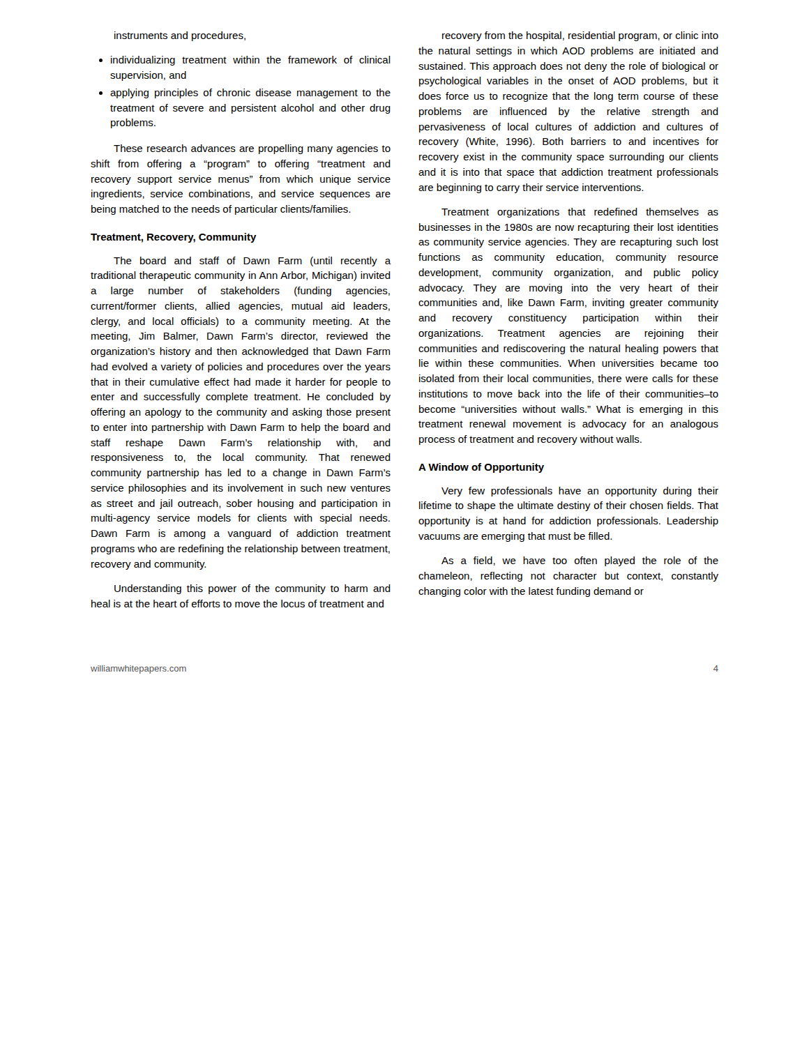instruments and procedures,
individualizing treatment within the framework of clinical supervision, and
applying principles of chronic disease management to the treatment of severe and persistent alcohol and other drug problems.
These research advances are propelling many agencies to shift from offering a “program” to offering “treatment and recovery support service menus” from which unique service ingredients, service combinations, and service sequences are being matched to the needs of particular clients/families.
Treatment, Recovery, Community
The board and staff of Dawn Farm (until recently a traditional therapeutic community in Ann Arbor, Michigan) invited a large number of stakeholders (funding agencies, current/former clients, allied agencies, mutual aid leaders, clergy, and local officials) to a community meeting. At the meeting, Jim Balmer, Dawn Farm’s director, reviewed the organization’s history and then acknowledged that Dawn Farm had evolved a variety of policies and procedures over the years that in their cumulative effect had made it harder for people to enter and successfully complete treatment. He concluded by offering an apology to the community and asking those present to enter into partnership with Dawn Farm to help the board and staff reshape Dawn Farm’s relationship with, and responsiveness to, the local community. That renewed community partnership has led to a change in Dawn Farm’s service philosophies and its involvement in such new ventures as street and jail outreach, sober housing and participation in multi-agency service models for clients with special needs. Dawn Farm is among a vanguard of addiction treatment programs who are redefining the relationship between treatment, recovery and community.
Understanding this power of the community to harm and heal is at the heart of efforts to move the locus of treatment and
recovery from the hospital, residential program, or clinic into the natural settings in which AOD problems are initiated and sustained. This approach does not deny the role of biological or psychological variables in the onset of AOD problems, but it does force us to recognize that the long term course of these problems are influenced by the relative strength and pervasiveness of local cultures of addiction and cultures of recovery (White, 1996). Both barriers to and incentives for recovery exist in the community space surrounding our clients and it is into that space that addiction treatment professionals are beginning to carry their service interventions.
Treatment organizations that redefined themselves as businesses in the 1980s are now recapturing their lost identities as community service agencies. They are recapturing such lost functions as community education, community resource development, community organization, and public policy advocacy. They are moving into the very heart of their communities and, like Dawn Farm, inviting greater community and recovery constituency participation within their organizations. Treatment agencies are rejoining their communities and rediscovering the natural healing powers that lie within these communities. When universities became too isolated from their local communities, there were calls for these institutions to move back into the life of their communities–to become “universities without walls.” What is emerging in this treatment renewal movement is advocacy for an analogous process of treatment and recovery without walls.
A Window of Opportunity
Very few professionals have an opportunity during their lifetime to shape the ultimate destiny of their chosen fields. That opportunity is at hand for addiction professionals. Leadership vacuums are emerging that must be filled.
As a field, we have too often played the role of the chameleon, reflecting not character but context, constantly changing color with the latest funding demand or
williamwhitepapers.com 4